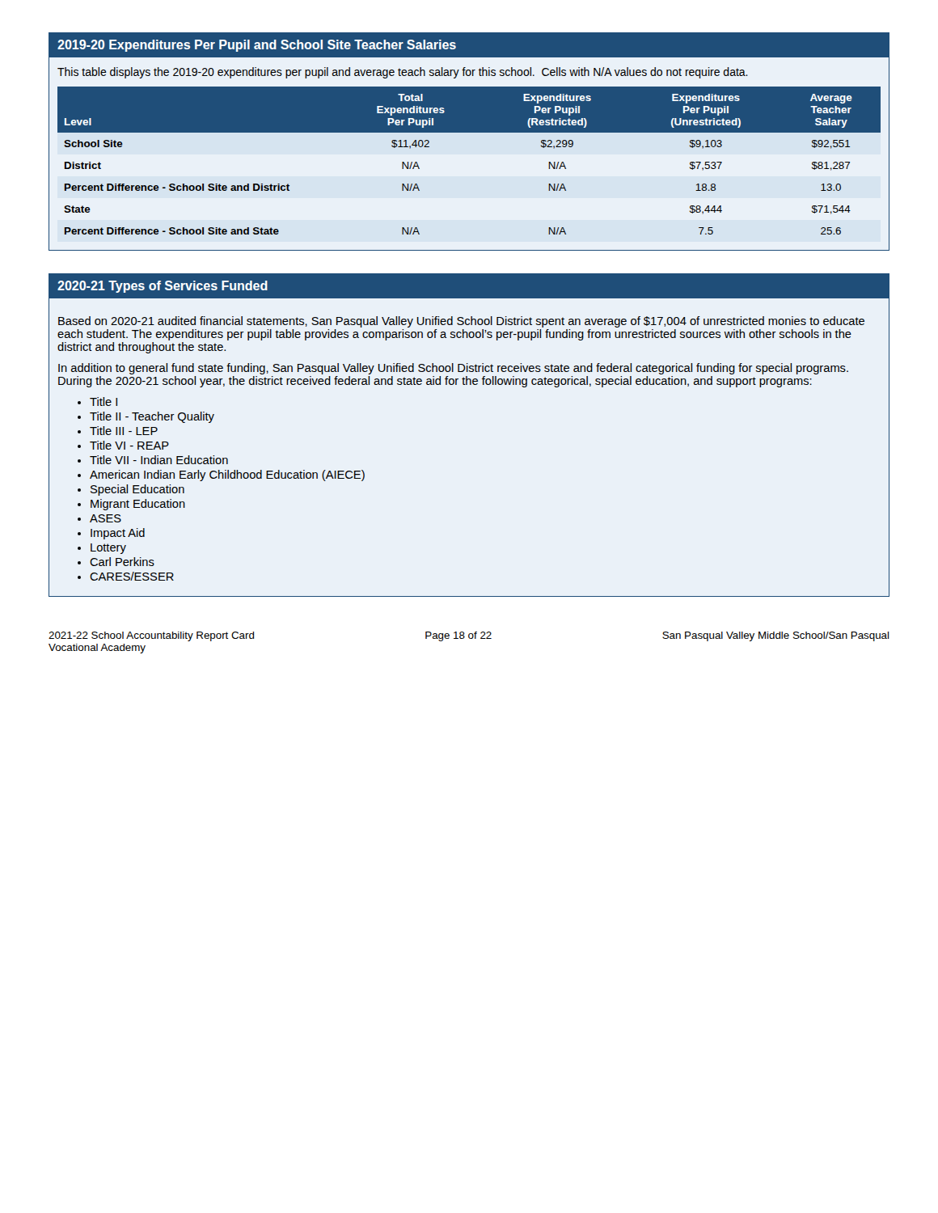2019-20 Expenditures Per Pupil and School Site Teacher Salaries
This table displays the 2019-20 expenditures per pupil and average teach salary for this school. Cells with N/A values do not require data.
| Level | Total Expenditures Per Pupil | Expenditures Per Pupil (Restricted) | Expenditures Per Pupil (Unrestricted) | Average Teacher Salary |
| --- | --- | --- | --- | --- |
| School Site | $11,402 | $2,299 | $9,103 | $92,551 |
| District | N/A | N/A | $7,537 | $81,287 |
| Percent Difference - School Site and District | N/A | N/A | 18.8 | 13.0 |
| State | | | $8,444 | $71,544 |
| Percent Difference - School Site and State | N/A | N/A | 7.5 | 25.6 |
2020-21 Types of Services Funded
Based on 2020-21 audited financial statements, San Pasqual Valley Unified School District spent an average of $17,004 of unrestricted monies to educate each student. The expenditures per pupil table provides a comparison of a school’s per-pupil funding from unrestricted sources with other schools in the district and throughout the state.
In addition to general fund state funding, San Pasqual Valley Unified School District receives state and federal categorical funding for special programs. During the 2020-21 school year, the district received federal and state aid for the following categorical, special education, and support programs:
Title I
Title II - Teacher Quality
Title III - LEP
Title VI - REAP
Title VII - Indian Education
American Indian Early Childhood Education (AIECE)
Special Education
Migrant Education
ASES
Impact Aid
Lottery
Carl Perkins
CARES/ESSER
2021-22 School Accountability Report Card
Page 18 of 22
San Pasqual Valley Middle School/San Pasqual
Vocational Academy